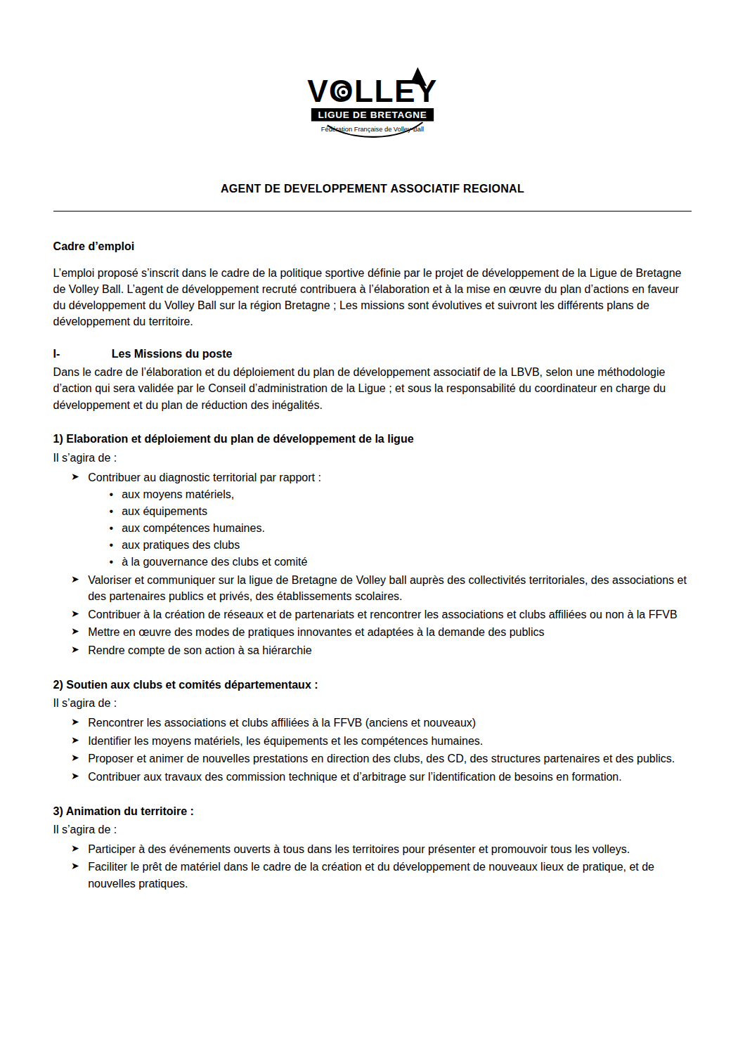VOLLEY LIGUE DE BRETAGNE Fédération Française de Volley-Ball
AGENT DE DEVELOPPEMENT ASSOCIATIF REGIONAL
Cadre d’emploi
L’emploi proposé s’inscrit dans le cadre de la politique sportive définie par le projet de développement de la Ligue de Bretagne de Volley Ball. L’agent de développement recruté contribuera à l’élaboration et à la mise en œuvre du plan d’actions en faveur du développement du Volley Ball sur la région Bretagne ; Les missions sont évolutives et suivront les différents plans de développement du territoire.
I-Les Missions du poste
Dans le cadre de l’élaboration et du déploiement du plan de développement associatif de la LBVB, selon une méthodologie d’action qui sera validée par le Conseil d’administration de la Ligue ; et sous la responsabilité du coordinateur en charge du développement et du plan de réduction des inégalités.
1) Elaboration et déploiement du plan de développement de la ligue
Il s’agira de :
Contribuer au diagnostic territorial par rapport :
aux moyens matériels,
aux équipements
aux compétences humaines.
aux pratiques des clubs
à la gouvernance des clubs et comité
Valoriser et communiquer sur la ligue de Bretagne de Volley ball auprès des collectivités territoriales, des associations et des partenaires publics et privés, des établissements scolaires.
Contribuer à la création de réseaux et de partenariats et rencontrer les associations et clubs affiliées ou non à la FFVB
Mettre en œuvre des modes de pratiques innovantes et adaptées à la demande des publics
Rendre compte de son action à sa hiérarchie
2) Soutien aux clubs et comités départementaux :
Il s’agira de :
Rencontrer les associations et clubs affiliées à la FFVB (anciens et nouveaux)
Identifier les moyens matériels, les équipements et les compétences humaines.
Proposer et animer de nouvelles prestations en direction des clubs, des CD, des structures partenaires et des publics.
Contribuer aux travaux des commission technique et d’arbitrage sur l’identification de besoins en formation.
3) Animation du territoire :
Il s’agira de :
Participer à des événements ouverts à tous dans les territoires pour présenter et promouvoir tous les volleys.
Faciliter le prêt de matériel dans le cadre de la création et du développement de nouveaux lieux de pratique, et de nouvelles pratiques.